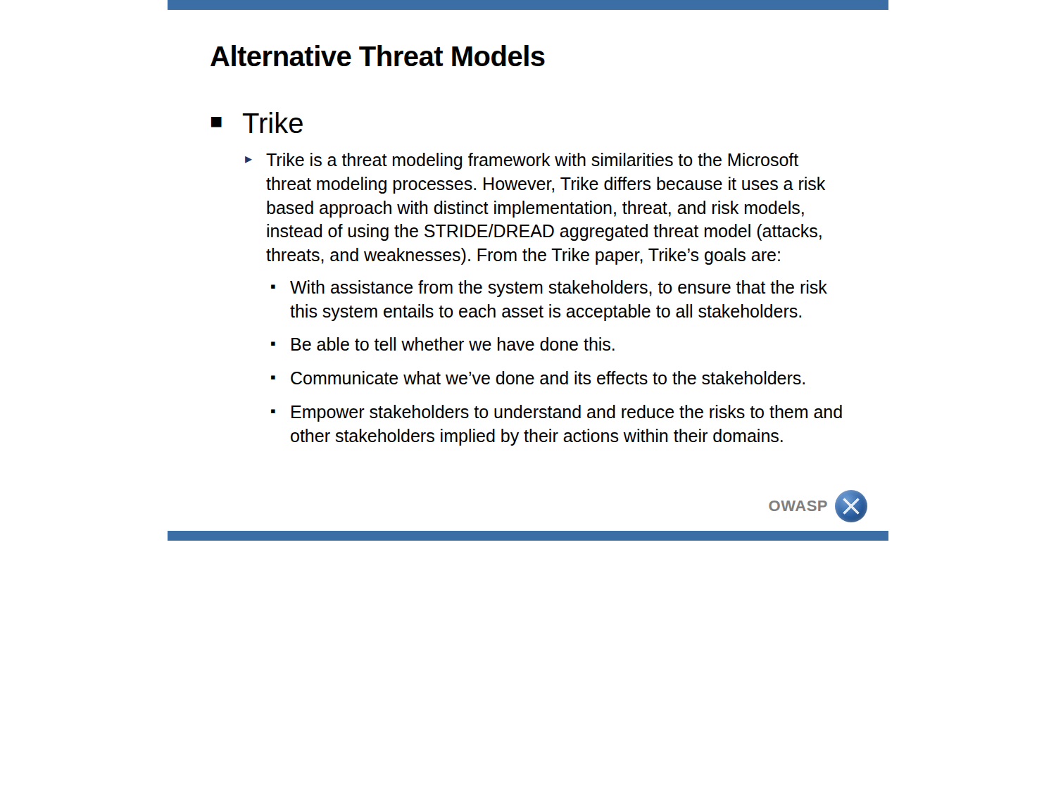Alternative Threat Models
Trike
Trike is a threat modeling framework with similarities to the Microsoft threat modeling processes. However, Trike differs because it uses a risk based approach with distinct implementation, threat, and risk models, instead of using the STRIDE/DREAD aggregated threat model (attacks, threats, and weaknesses). From the Trike paper, Trike’s goals are:
With assistance from the system stakeholders, to ensure that the risk this system entails to each asset is acceptable to all stakeholders.
Be able to tell whether we have done this.
Communicate what we’ve done and its effects to the stakeholders.
Empower stakeholders to understand and reduce the risks to them and other stakeholders implied by their actions within their domains.
OWASP